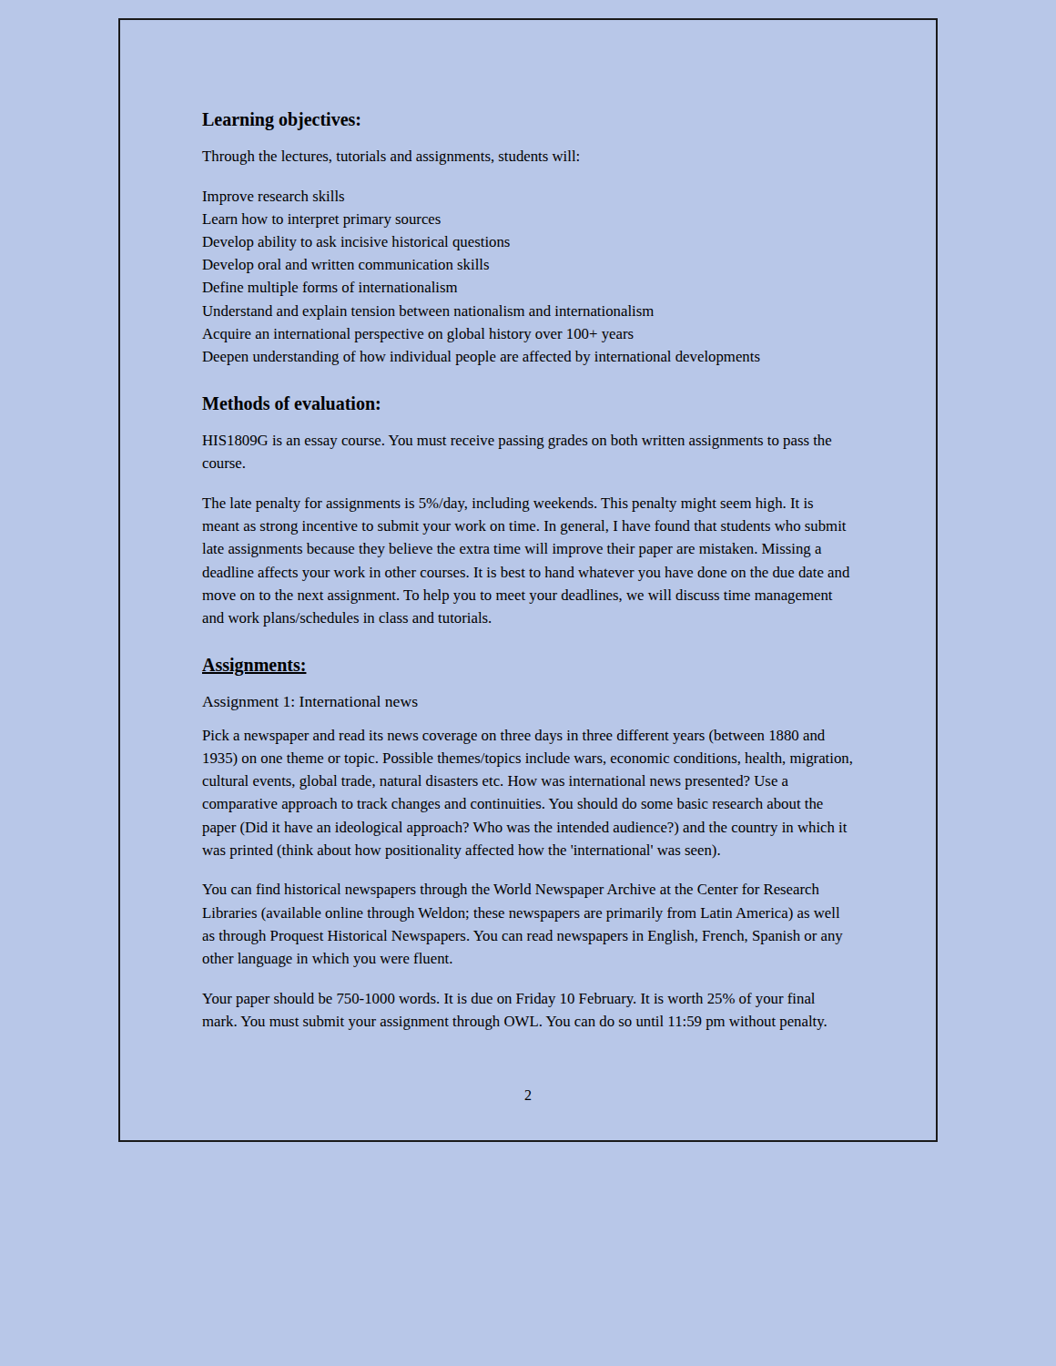Learning objectives:
Through the lectures, tutorials and assignments, students will:
Improve research skills
Learn how to interpret primary sources
Develop ability to ask incisive historical questions
Develop oral and written communication skills
Define multiple forms of internationalism
Understand and explain tension between nationalism and internationalism
Acquire an international perspective on global history over 100+ years
Deepen understanding of how individual people are affected by international developments
Methods of evaluation:
HIS1809G is an essay course. You must receive passing grades on both written assignments to pass the course.
The late penalty for assignments is 5%/day, including weekends. This penalty might seem high. It is meant as strong incentive to submit your work on time. In general, I have found that students who submit late assignments because they believe the extra time will improve their paper are mistaken. Missing a deadline affects your work in other courses. It is best to hand whatever you have done on the due date and move on to the next assignment. To help you to meet your deadlines, we will discuss time management and work plans/schedules in class and tutorials.
Assignments:
Assignment 1: International news
Pick a newspaper and read its news coverage on three days in three different years (between 1880 and 1935) on one theme or topic. Possible themes/topics include wars, economic conditions, health, migration, cultural events, global trade, natural disasters etc. How was international news presented? Use a comparative approach to track changes and continuities. You should do some basic research about the paper (Did it have an ideological approach? Who was the intended audience?) and the country in which it was printed (think about how positionality affected how the 'international' was seen).
You can find historical newspapers through the World Newspaper Archive at the Center for Research Libraries (available online through Weldon; these newspapers are primarily from Latin America) as well as through Proquest Historical Newspapers. You can read newspapers in English, French, Spanish or any other language in which you were fluent.
Your paper should be 750-1000 words. It is due on Friday 10 February. It is worth 25% of your final mark. You must submit your assignment through OWL. You can do so until 11:59 pm without penalty.
2